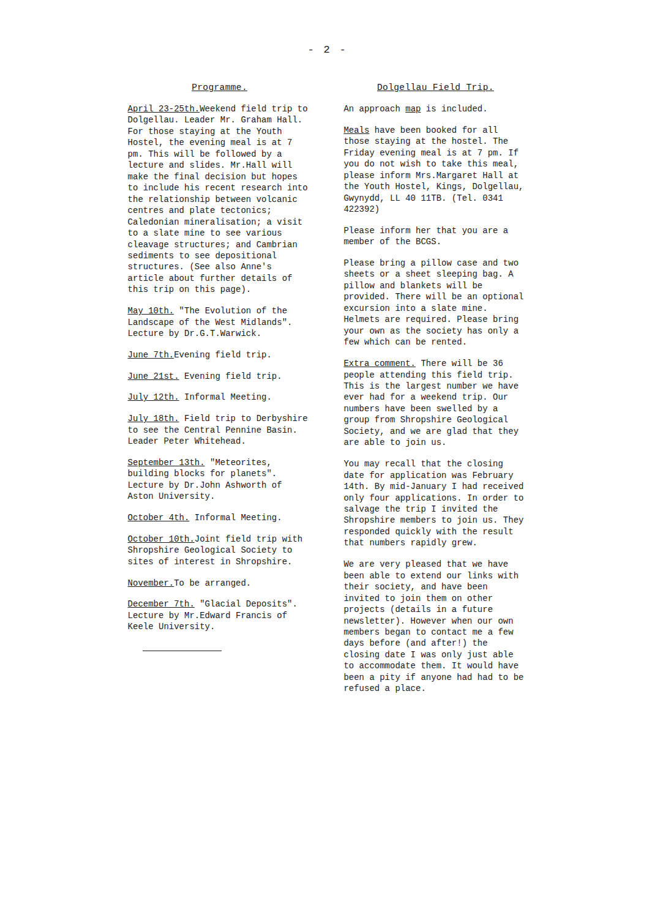- 2 -
Programme.
April 23-25th. Weekend field trip to Dolgellau. Leader Mr. Graham Hall. For those staying at the Youth Hostel, the evening meal is at 7 pm. This will be followed by a lecture and slides. Mr.Hall will make the final decision but hopes to include his recent research into the relationship between volcanic centres and plate tectonics; Caledonian mineralisation; a visit to a slate mine to see various cleavage structures; and Cambrian sediments to see depositional structures. (See also Anne's article about further details of this trip on this page).
May 10th. "The Evolution of the Landscape of the West Midlands". Lecture by Dr.G.T.Warwick.
June 7th. Evening field trip.
June 21st. Evening field trip.
July 12th. Informal Meeting.
July 18th. Field trip to Derbyshire to see the Central Pennine Basin. Leader Peter Whitehead.
September 13th. "Meteorites, building blocks for planets". Lecture by Dr.John Ashworth of Aston University.
October 4th. Informal Meeting.
October 10th. Joint field trip with Shropshire Geological Society to sites of interest in Shropshire.
November. To be arranged.
December 7th. "Glacial Deposits". Lecture by Mr.Edward Francis of Keele University.
Dolgellau Field Trip.
An approach map is included.
Meals have been booked for all those staying at the hostel. The Friday evening meal is at 7 pm. If you do not wish to take this meal, please inform Mrs.Margaret Hall at the Youth Hostel, Kings, Dolgellau, Gwynydd, LL 40 11TB. (Tel. 0341 422392)
Please inform her that you are a member of the BCGS.
Please bring a pillow case and two sheets or a sheet sleeping bag. A pillow and blankets will be provided. There will be an optional excursion into a slate mine. Helmets are required. Please bring your own as the society has only a few which can be rented.
Extra comment. There will be 36 people attending this field trip. This is the largest number we have ever had for a weekend trip. Our numbers have been swelled by a group from Shropshire Geological Society, and we are glad that they are able to join us.
You may recall that the closing date for application was February 14th. By mid-January I had received only four applications. In order to salvage the trip I invited the Shropshire members to join us. They responded quickly with the result that numbers rapidly grew.
We are very pleased that we have been able to extend our links with their society, and have been invited to join them on other projects (details in a future newsletter). However when our own members began to contact me a few days before (and after!) the closing date I was only just able to accommodate them. It would have been a pity if anyone had had to be refused a place.